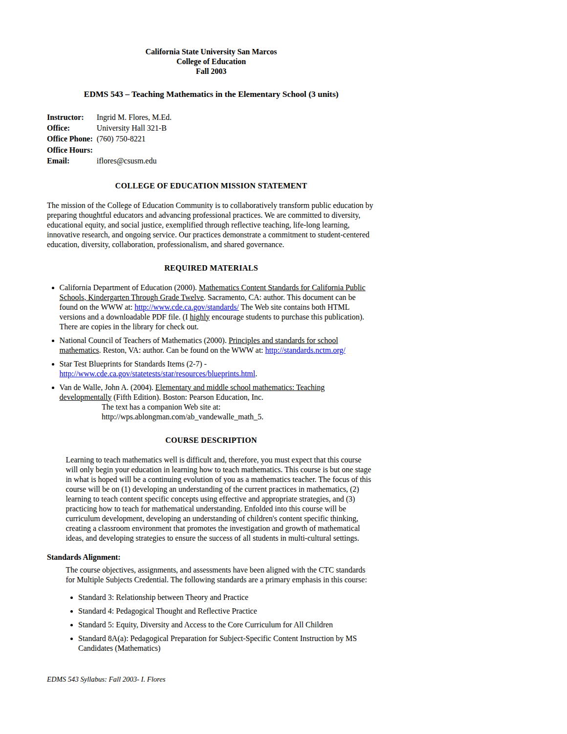California State University San Marcos
College of Education
Fall 2003
EDMS 543 – Teaching Mathematics in the Elementary School (3 units)
| Instructor: | Ingrid M. Flores, M.Ed. |
| Office: | University Hall 321-B |
| Office Phone: | (760) 750-8221 |
| Office Hours: | |
| Email: | iflores@csusm.edu |
COLLEGE OF EDUCATION MISSION STATEMENT
The mission of the College of Education Community is to collaboratively transform public education by preparing thoughtful educators and advancing professional practices. We are committed to diversity, educational equity, and social justice, exemplified through reflective teaching, life-long learning, innovative research, and ongoing service. Our practices demonstrate a commitment to student-centered education, diversity, collaboration, professionalism, and shared governance.
REQUIRED MATERIALS
California Department of Education (2000). Mathematics Content Standards for California Public Schools, Kindergarten Through Grade Twelve. Sacramento, CA: author. This document can be found on the WWW at: http://www.cde.ca.gov/standards/ The Web site contains both HTML versions and a downloadable PDF file. (I highly encourage students to purchase this publication). There are copies in the library for check out.
National Council of Teachers of Mathematics (2000). Principles and standards for school mathematics. Reston, VA: author. Can be found on the WWW at: http://standards.nctm.org/
Star Test Blueprints for Standards Items (2-7) - http://www.cde.ca.gov/statetests/star/resources/blueprints.html.
Van de Walle, John A. (2004). Elementary and middle school mathematics: Teaching developmentally (Fifth Edition). Boston: Pearson Education, Inc.
The text has a companion Web site at: http://wps.ablongman.com/ab_vandewalle_math_5.
COURSE DESCRIPTION
Learning to teach mathematics well is difficult and, therefore, you must expect that this course will only begin your education in learning how to teach mathematics. This course is but one stage in what is hoped will be a continuing evolution of you as a mathematics teacher. The focus of this course will be on (1) developing an understanding of the current practices in mathematics, (2) learning to teach content specific concepts using effective and appropriate strategies, and (3) practicing how to teach for mathematical understanding. Enfolded into this course will be curriculum development, developing an understanding of children's content specific thinking, creating a classroom environment that promotes the investigation and growth of mathematical ideas, and developing strategies to ensure the success of all students in multi-cultural settings.
Standards Alignment:
The course objectives, assignments, and assessments have been aligned with the CTC standards for Multiple Subjects Credential. The following standards are a primary emphasis in this course:
Standard 3: Relationship between Theory and Practice
Standard 4: Pedagogical Thought and Reflective Practice
Standard 5: Equity, Diversity and Access to the Core Curriculum for All Children
Standard 8A(a): Pedagogical Preparation for Subject-Specific Content Instruction by MS Candidates (Mathematics)
EDMS 543 Syllabus: Fall 2003- I. Flores